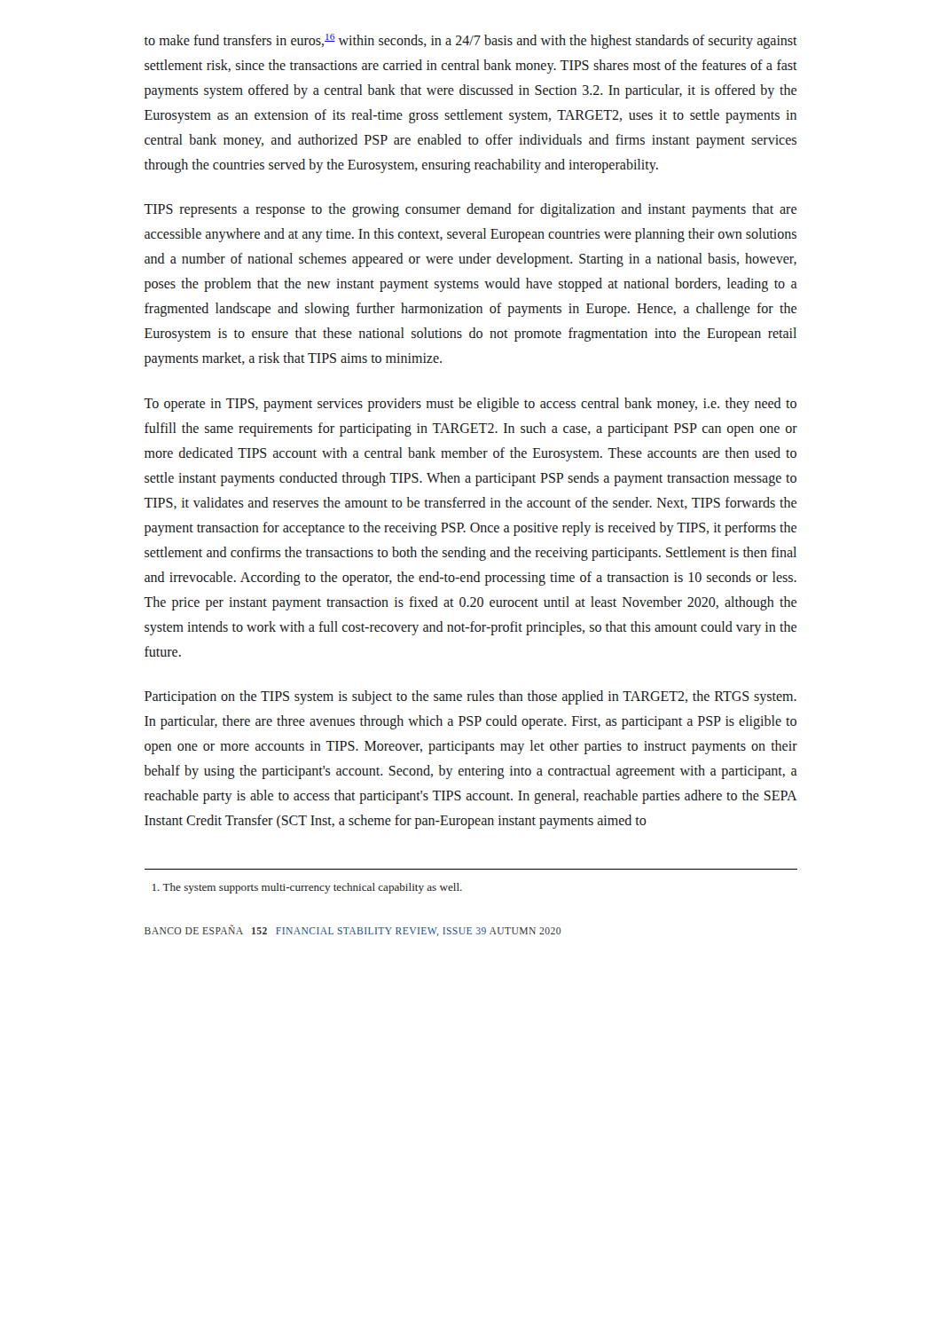to make fund transfers in euros,16 within seconds, in a 24/7 basis and with the highest standards of security against settlement risk, since the transactions are carried in central bank money. TIPS shares most of the features of a fast payments system offered by a central bank that were discussed in Section 3.2. In particular, it is offered by the Eurosystem as an extension of its real-time gross settlement system, TARGET2, uses it to settle payments in central bank money, and authorized PSP are enabled to offer individuals and firms instant payment services through the countries served by the Eurosystem, ensuring reachability and interoperability.
TIPS represents a response to the growing consumer demand for digitalization and instant payments that are accessible anywhere and at any time. In this context, several European countries were planning their own solutions and a number of national schemes appeared or were under development. Starting in a national basis, however, poses the problem that the new instant payment systems would have stopped at national borders, leading to a fragmented landscape and slowing further harmonization of payments in Europe. Hence, a challenge for the Eurosystem is to ensure that these national solutions do not promote fragmentation into the European retail payments market, a risk that TIPS aims to minimize.
To operate in TIPS, payment services providers must be eligible to access central bank money, i.e. they need to fulfill the same requirements for participating in TARGET2. In such a case, a participant PSP can open one or more dedicated TIPS account with a central bank member of the Eurosystem. These accounts are then used to settle instant payments conducted through TIPS. When a participant PSP sends a payment transaction message to TIPS, it validates and reserves the amount to be transferred in the account of the sender. Next, TIPS forwards the payment transaction for acceptance to the receiving PSP. Once a positive reply is received by TIPS, it performs the settlement and confirms the transactions to both the sending and the receiving participants. Settlement is then final and irrevocable. According to the operator, the end-to-end processing time of a transaction is 10 seconds or less. The price per instant payment transaction is fixed at 0.20 eurocent until at least November 2020, although the system intends to work with a full cost-recovery and not-for-profit principles, so that this amount could vary in the future.
Participation on the TIPS system is subject to the same rules than those applied in TARGET2, the RTGS system. In particular, there are three avenues through which a PSP could operate. First, as participant a PSP is eligible to open one or more accounts in TIPS. Moreover, participants may let other parties to instruct payments on their behalf by using the participant's account. Second, by entering into a contractual agreement with a participant, a reachable party is able to access that participant's TIPS account. In general, reachable parties adhere to the SEPA Instant Credit Transfer (SCT Inst, a scheme for pan-European instant payments aimed to
The system supports multi-currency technical capability as well.
BANCO DE ESPAÑA 152 FINANCIAL STABILITY REVIEW, ISSUE 39 AUTUMN 2020